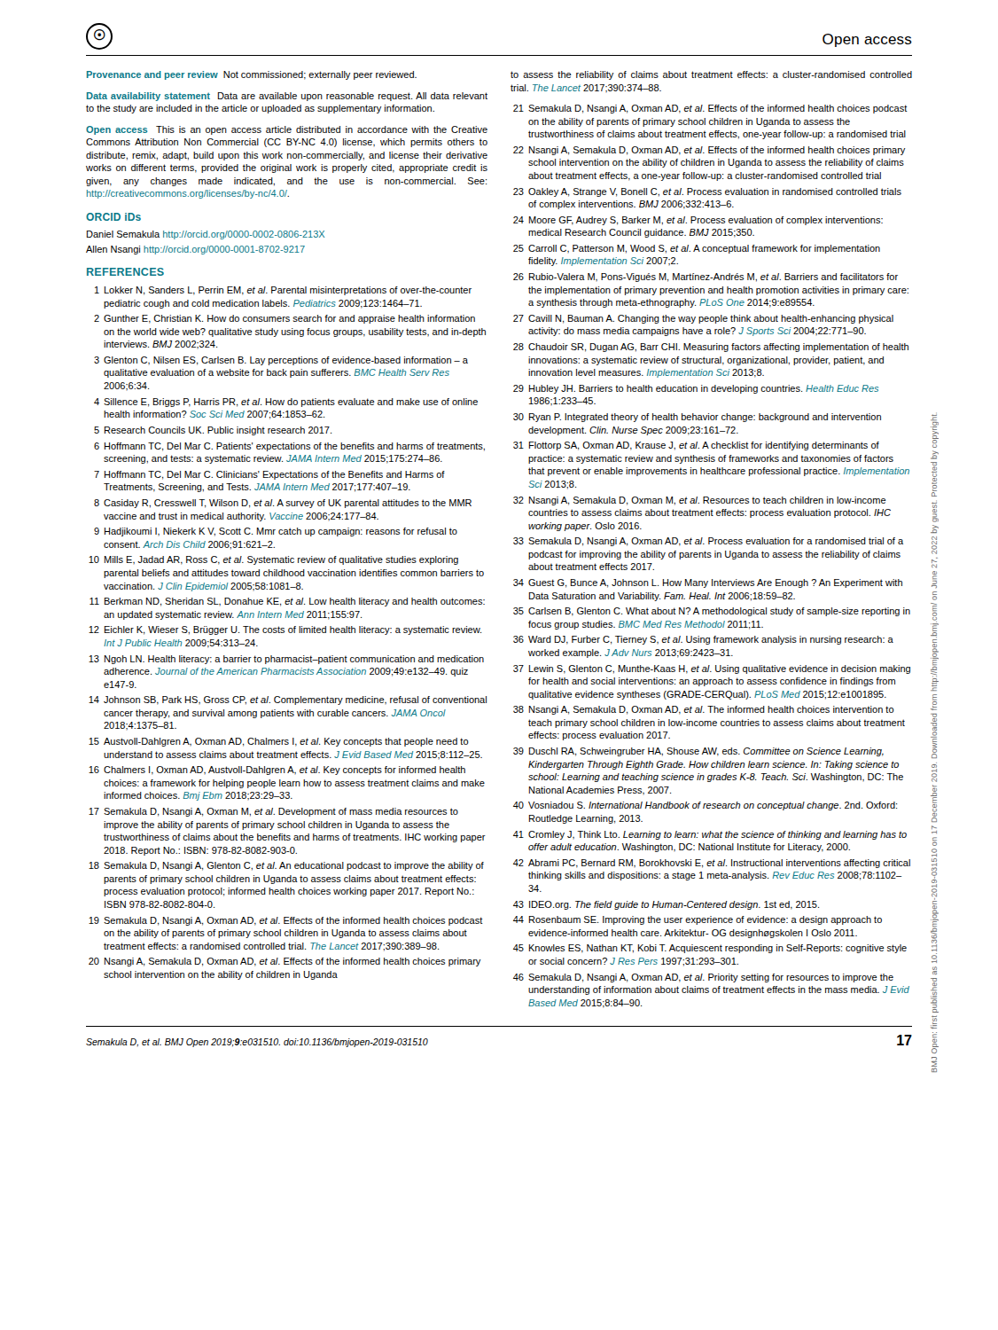BMJ Open: first published as 10.1136/bmjopen-2019-031510 on 17 December 2019. Downloaded from http://bmjopen.bmj.com/ on June 27, 2022 by guest. Protected by copyright.
☉
Open access
Provenance and peer review Not commissioned; externally peer reviewed.
Data availability statement Data are available upon reasonable request. All data relevant to the study are included in the article or uploaded as supplementary information.
Open access This is an open access article distributed in accordance with the Creative Commons Attribution Non Commercial (CC BY-NC 4.0) license, which permits others to distribute, remix, adapt, build upon this work non-commercially, and license their derivative works on different terms, provided the original work is properly cited, appropriate credit is given, any changes made indicated, and the use is non-commercial. See: http://creativecommons.org/licenses/by-nc/4.0/.
ORCID iDs
Daniel Semakula http://orcid.org/0000-0002-0806-213X
Allen Nsangi http://orcid.org/0000-0001-8702-9217
REFERENCES
Lokker N, Sanders L, Perrin EM, et al. Parental misinterpretations of over-the-counter pediatric cough and cold medication labels. Pediatrics 2009;123:1464–71.
Gunther E, Christian K. How do consumers search for and appraise health information on the world wide web? qualitative study using focus groups, usability tests, and in-depth interviews. BMJ 2002;324.
Glenton C, Nilsen ES, Carlsen B. Lay perceptions of evidence-based information – a qualitative evaluation of a website for back pain sufferers. BMC Health Serv Res 2006;6:34.
Sillence E, Briggs P, Harris PR, et al. How do patients evaluate and make use of online health information? Soc Sci Med 2007;64:1853–62.
Research Councils UK. Public insight research 2017.
Hoffmann TC, Del Mar C. Patients' expectations of the benefits and harms of treatments, screening, and tests: a systematic review. JAMA Intern Med 2015;175:274–86.
Hoffmann TC, Del Mar C. Clinicians' Expectations of the Benefits and Harms of Treatments, Screening, and Tests. JAMA Intern Med 2017;177:407–19.
Casiday R, Cresswell T, Wilson D, et al. A survey of UK parental attitudes to the MMR vaccine and trust in medical authority. Vaccine 2006;24:177–84.
Hadjikoumi I, Niekerk K V, Scott C. Mmr catch up campaign: reasons for refusal to consent. Arch Dis Child 2006;91:621–2.
Mills E, Jadad AR, Ross C, et al. Systematic review of qualitative studies exploring parental beliefs and attitudes toward childhood vaccination identifies common barriers to vaccination. J Clin Epidemiol 2005;58:1081–8.
Berkman ND, Sheridan SL, Donahue KE, et al. Low health literacy and health outcomes: an updated systematic review. Ann Intern Med 2011;155:97.
Eichler K, Wieser S, Brügger U. The costs of limited health literacy: a systematic review. Int J Public Health 2009;54:313–24.
Ngoh LN. Health literacy: a barrier to pharmacist–patient communication and medication adherence. Journal of the American Pharmacists Association 2009;49:e132–49. quiz e147-9.
Johnson SB, Park HS, Gross CP, et al. Complementary medicine, refusal of conventional cancer therapy, and survival among patients with curable cancers. JAMA Oncol 2018;4:1375–81.
Austvoll-Dahlgren A, Oxman AD, Chalmers I, et al. Key concepts that people need to understand to assess claims about treatment effects. J Evid Based Med 2015;8:112–25.
Chalmers I, Oxman AD, Austvoll-Dahlgren A, et al. Key concepts for informed health choices: a framework for helping people learn how to assess treatment claims and make informed choices. Bmj Ebm 2018;23:29–33.
Semakula D, Nsangi A, Oxman M, et al. Development of mass media resources to improve the ability of parents of primary school children in Uganda to assess the trustworthiness of claims about the benefits and harms of treatments. IHC working paper 2018. Report No.: ISBN: 978-82-8082-903-0.
Semakula D, Nsangi A, Glenton C, et al. An educational podcast to improve the ability of parents of primary school children in Uganda to assess claims about treatment effects: process evaluation protocol; informed health choices working paper 2017. Report No.: ISBN 978-82-8082-804-0.
Semakula D, Nsangi A, Oxman AD, et al. Effects of the informed health choices podcast on the ability of parents of primary school children in Uganda to assess claims about treatment effects: a randomised controlled trial. The Lancet 2017;390:389–98.
Nsangi A, Semakula D, Oxman AD, et al. Effects of the informed health choices primary school intervention on the ability of children in Uganda
to assess the reliability of claims about treatment effects: a cluster-randomised controlled trial. The Lancet 2017;390:374–88.
Semakula D, Nsangi A, Oxman AD, et al. Effects of the informed health choices podcast on the ability of parents of primary school children in Uganda to assess the trustworthiness of claims about treatment effects, one-year follow-up: a randomised trial
Nsangi A, Semakula D, Oxman AD, et al. Effects of the informed health choices primary school intervention on the ability of children in Uganda to assess the reliability of claims about treatment effects, a one-year follow-up: a cluster-randomised controlled trial
Oakley A, Strange V, Bonell C, et al. Process evaluation in randomised controlled trials of complex interventions. BMJ 2006;332:413–6.
Moore GF, Audrey S, Barker M, et al. Process evaluation of complex interventions: medical Research Council guidance. BMJ 2015;350.
Carroll C, Patterson M, Wood S, et al. A conceptual framework for implementation fidelity. Implementation Sci 2007;2.
Rubio-Valera M, Pons-Vigués M, Martínez-Andrés M, et al. Barriers and facilitators for the implementation of primary prevention and health promotion activities in primary care: a synthesis through meta-ethnography. PLoS One 2014;9:e89554.
Cavill N, Bauman A. Changing the way people think about health-enhancing physical activity: do mass media campaigns have a role? J Sports Sci 2004;22:771–90.
Chaudoir SR, Dugan AG, Barr CHI. Measuring factors affecting implementation of health innovations: a systematic review of structural, organizational, provider, patient, and innovation level measures. Implementation Sci 2013;8.
Hubley JH. Barriers to health education in developing countries. Health Educ Res 1986;1:233–45.
Ryan P. Integrated theory of health behavior change: background and intervention development. Clin. Nurse Spec 2009;23:161–72.
Flottorp SA, Oxman AD, Krause J, et al. A checklist for identifying determinants of practice: a systematic review and synthesis of frameworks and taxonomies of factors that prevent or enable improvements in healthcare professional practice. Implementation Sci 2013;8.
Nsangi A, Semakula D, Oxman M, et al. Resources to teach children in low-income countries to assess claims about treatment effects: process evaluation protocol. IHC working paper. Oslo 2016.
Semakula D, Nsangi A, Oxman AD, et al. Process evaluation for a randomised trial of a podcast for improving the ability of parents in Uganda to assess the reliability of claims about treatment effects 2017.
Guest G, Bunce A, Johnson L. How Many Interviews Are Enough ? An Experiment with Data Saturation and Variability. Fam. Heal. Int 2006;18:59–82.
Carlsen B, Glenton C. What about N? A methodological study of sample-size reporting in focus group studies. BMC Med Res Methodol 2011;11.
Ward DJ, Furber C, Tierney S, et al. Using framework analysis in nursing research: a worked example. J Adv Nurs 2013;69:2423–31.
Lewin S, Glenton C, Munthe-Kaas H, et al. Using qualitative evidence in decision making for health and social interventions: an approach to assess confidence in findings from qualitative evidence syntheses (GRADE-CERQual). PLoS Med 2015;12:e1001895.
Nsangi A, Semakula D, Oxman AD, et al. The informed health choices intervention to teach primary school children in low-income countries to assess claims about treatment effects: process evaluation 2017.
Duschl RA, Schweingruber HA, Shouse AW, eds. Committee on Science Learning, Kindergarten Through Eighth Grade. How children learn science. In: Taking science to school: Learning and teaching science in grades K-8. Teach. Sci. Washington, DC: The National Academies Press, 2007.
Vosniadou S. International Handbook of research on conceptual change. 2nd. Oxford: Routledge Learning, 2013.
Cromley J, Think Lto. Learning to learn: what the science of thinking and learning has to offer adult education. Washington, DC: National Institute for Literacy, 2000.
Abrami PC, Bernard RM, Borokhovski E, et al. Instructional interventions affecting critical thinking skills and dispositions: a stage 1 meta-analysis. Rev Educ Res 2008;78:1102–34.
IDEO.org. The field guide to Human-Centered design. 1st ed, 2015.
Rosenbaum SE. Improving the user experience of evidence: a design approach to evidence-informed health care. Arkitektur- OG designhøgskolen I Oslo 2011.
Knowles ES, Nathan KT, Kobi T. Acquiescent responding in Self-Reports: cognitive style or social concern? J Res Pers 1997;31:293–301.
Semakula D, Nsangi A, Oxman AD, et al. Priority setting for resources to improve the understanding of information about claims of treatment effects in the mass media. J Evid Based Med 2015;8:84–90.
Semakula D, et al. BMJ Open 2019;9:e031510. doi:10.1136/bmjopen-2019-031510
17